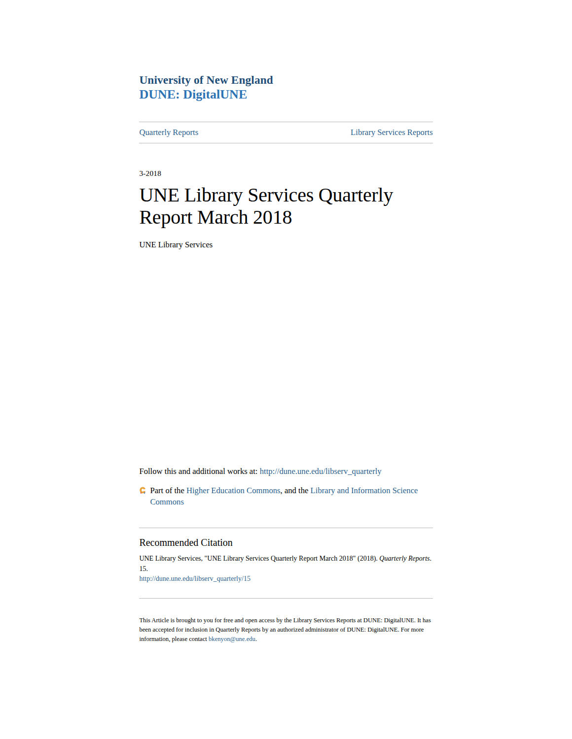University of New England
DUNE: DigitalUNE
Quarterly Reports
Library Services Reports
3-2018
UNE Library Services Quarterly Report March 2018
UNE Library Services
Follow this and additional works at: http://dune.une.edu/libserv_quarterly
Part of the Higher Education Commons, and the Library and Information Science Commons
Recommended Citation
UNE Library Services, "UNE Library Services Quarterly Report March 2018" (2018). Quarterly Reports. 15.
http://dune.une.edu/libserv_quarterly/15
This Article is brought to you for free and open access by the Library Services Reports at DUNE: DigitalUNE. It has been accepted for inclusion in Quarterly Reports by an authorized administrator of DUNE: DigitalUNE. For more information, please contact bkenyon@une.edu.